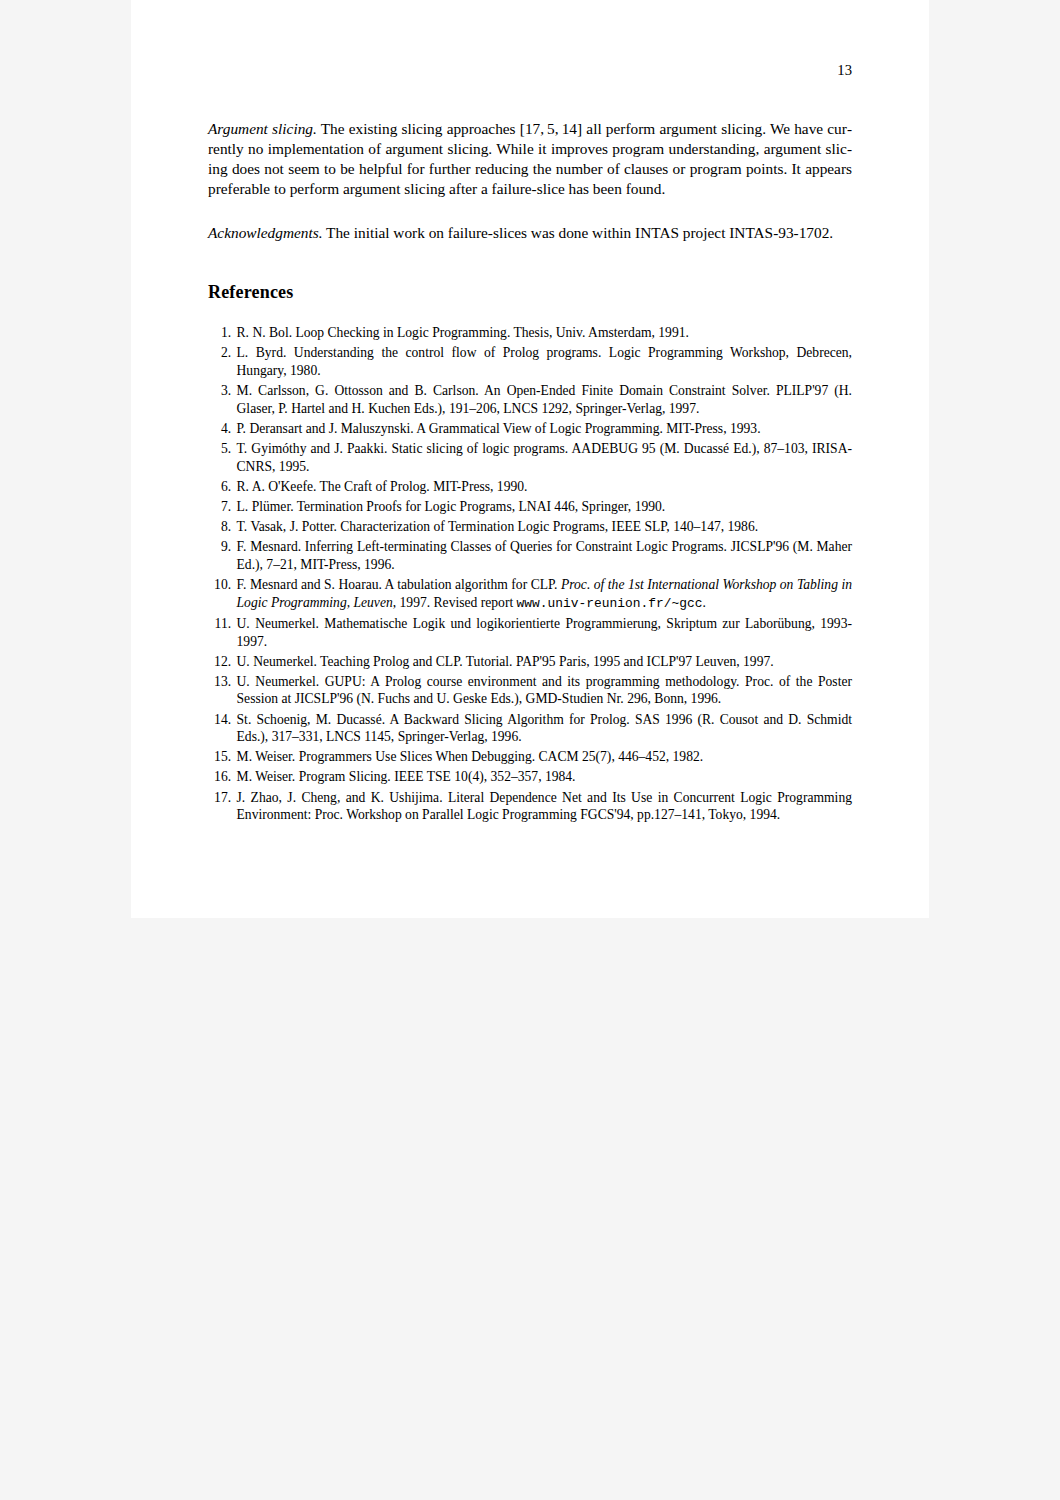13
Argument slicing. The existing slicing approaches [17, 5, 14] all perform argument slicing. We have currently no implementation of argument slicing. While it improves program understanding, argument slicing does not seem to be helpful for further reducing the number of clauses or program points. It appears preferable to perform argument slicing after a failure-slice has been found.
Acknowledgments. The initial work on failure-slices was done within INTAS project INTAS-93-1702.
References
1. R. N. Bol. Loop Checking in Logic Programming. Thesis, Univ. Amsterdam, 1991.
2. L. Byrd. Understanding the control flow of Prolog programs. Logic Programming Workshop, Debrecen, Hungary, 1980.
3. M. Carlsson, G. Ottosson and B. Carlson. An Open-Ended Finite Domain Constraint Solver. PLILP'97 (H. Glaser, P. Hartel and H. Kuchen Eds.), 191–206, LNCS 1292, Springer-Verlag, 1997.
4. P. Deransart and J. Maluszynski. A Grammatical View of Logic Programming. MIT-Press, 1993.
5. T. Gyimóthy and J. Paakki. Static slicing of logic programs. AADEBUG 95 (M. Ducassé Ed.), 87–103, IRISA-CNRS, 1995.
6. R. A. O'Keefe. The Craft of Prolog. MIT-Press, 1990.
7. L. Plümer. Termination Proofs for Logic Programs, LNAI 446, Springer, 1990.
8. T. Vasak, J. Potter. Characterization of Termination Logic Programs, IEEE SLP, 140–147, 1986.
9. F. Mesnard. Inferring Left-terminating Classes of Queries for Constraint Logic Programs. JICSLP'96 (M. Maher Ed.), 7–21, MIT-Press, 1996.
10. F. Mesnard and S. Hoarau. A tabulation algorithm for CLP. Proc. of the 1st International Workshop on Tabling in Logic Programming, Leuven, 1997. Revised report www.univ-reunion.fr/~gcc.
11. U. Neumerkel. Mathematische Logik und logikorientierte Programmierung, Skriptum zur Laborübung, 1993-1997.
12. U. Neumerkel. Teaching Prolog and CLP. Tutorial. PAP'95 Paris, 1995 and ICLP'97 Leuven, 1997.
13. U. Neumerkel. GUPU: A Prolog course environment and its programming methodology. Proc. of the Poster Session at JICSLP'96 (N. Fuchs and U. Geske Eds.), GMD-Studien Nr. 296, Bonn, 1996.
14. St. Schoenig, M. Ducassé. A Backward Slicing Algorithm for Prolog. SAS 1996 (R. Cousot and D. Schmidt Eds.), 317–331, LNCS 1145, Springer-Verlag, 1996.
15. M. Weiser. Programmers Use Slices When Debugging. CACM 25(7), 446–452, 1982.
16. M. Weiser. Program Slicing. IEEE TSE 10(4), 352–357, 1984.
17. J. Zhao, J. Cheng, and K. Ushijima. Literal Dependence Net and Its Use in Concurrent Logic Programming Environment: Proc. Workshop on Parallel Logic Programming FGCS'94, pp.127–141, Tokyo, 1994.